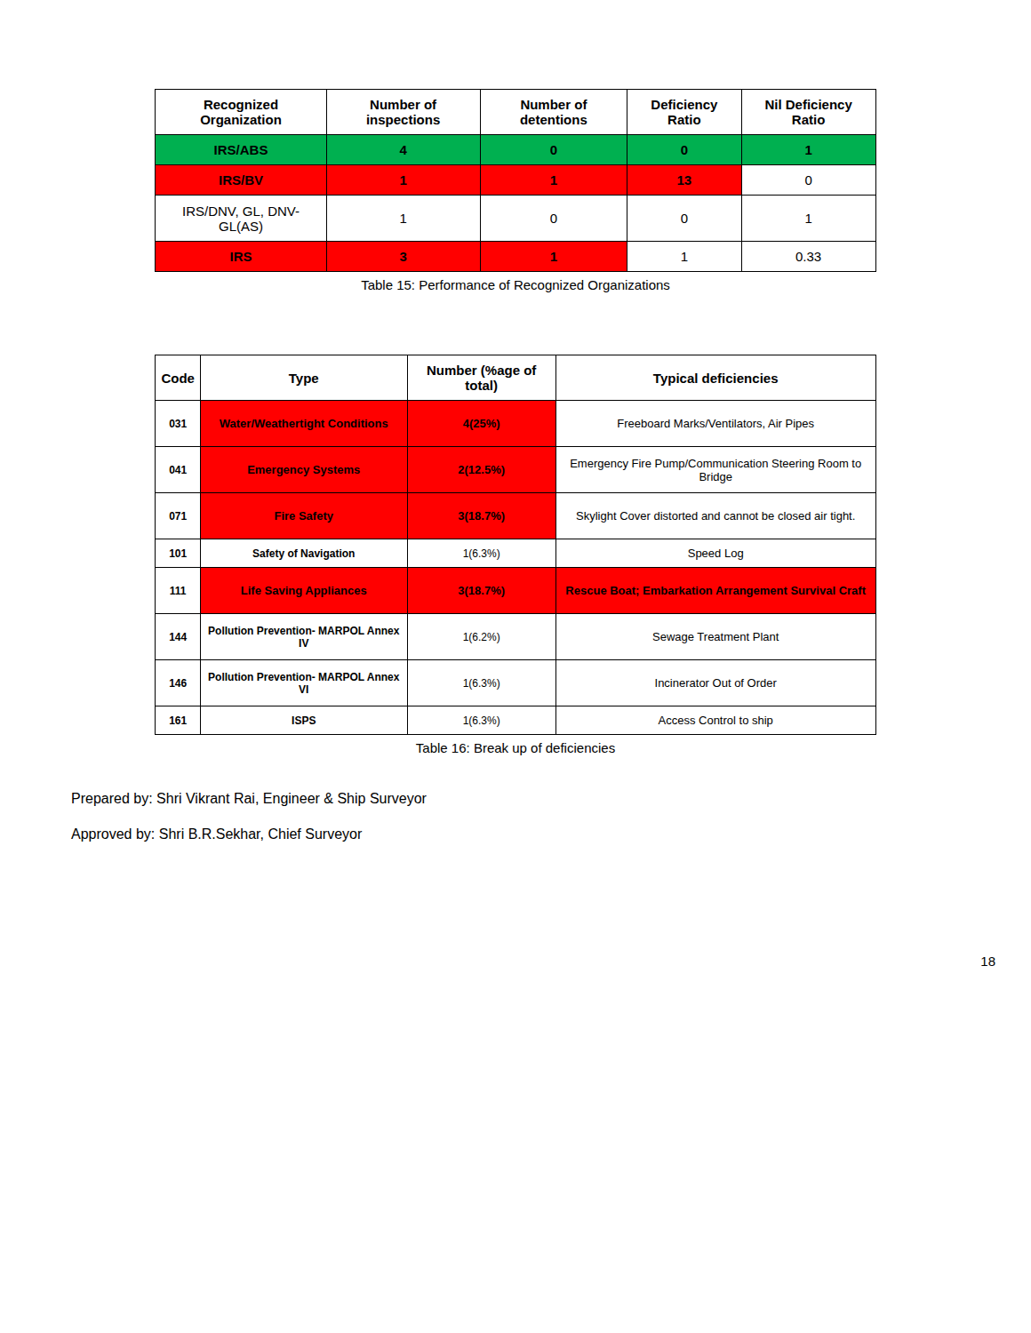| Recognized Organization | Number of inspections | Number of detentions | Deficiency Ratio | Nil Deficiency Ratio |
| --- | --- | --- | --- | --- |
| IRS/ABS | 4 | 0 | 0 | 1 |
| IRS/BV | 1 | 1 | 13 | 0 |
| IRS/DNV, GL, DNV-GL(AS) | 1 | 0 | 0 | 1 |
| IRS | 3 | 1 | 1 | 0.33 |
Table 15: Performance of Recognized Organizations
| Code | Type | Number (%age of total) | Typical deficiencies |
| --- | --- | --- | --- |
| 031 | Water/Weathertight Conditions | 4(25%) | Freeboard Marks/Ventilators, Air Pipes |
| 041 | Emergency Systems | 2(12.5%) | Emergency Fire Pump/Communication Steering Room to Bridge |
| 071 | Fire Safety | 3(18.7%) | Skylight Cover distorted and cannot be closed air tight. |
| 101 | Safety of Navigation | 1(6.3%) | Speed Log |
| 111 | Life Saving Appliances | 3(18.7%) | Rescue Boat; Embarkation Arrangement Survival Craft |
| 144 | Pollution Prevention- MARPOL Annex IV | 1(6.2%) | Sewage Treatment Plant |
| 146 | Pollution Prevention- MARPOL Annex VI | 1(6.3%) | Incinerator Out of Order |
| 161 | ISPS | 1(6.3%) | Access Control to ship |
Table 16: Break up of deficiencies
Prepared by: Shri Vikrant Rai, Engineer & Ship Surveyor
Approved by: Shri B.R.Sekhar, Chief Surveyor
18